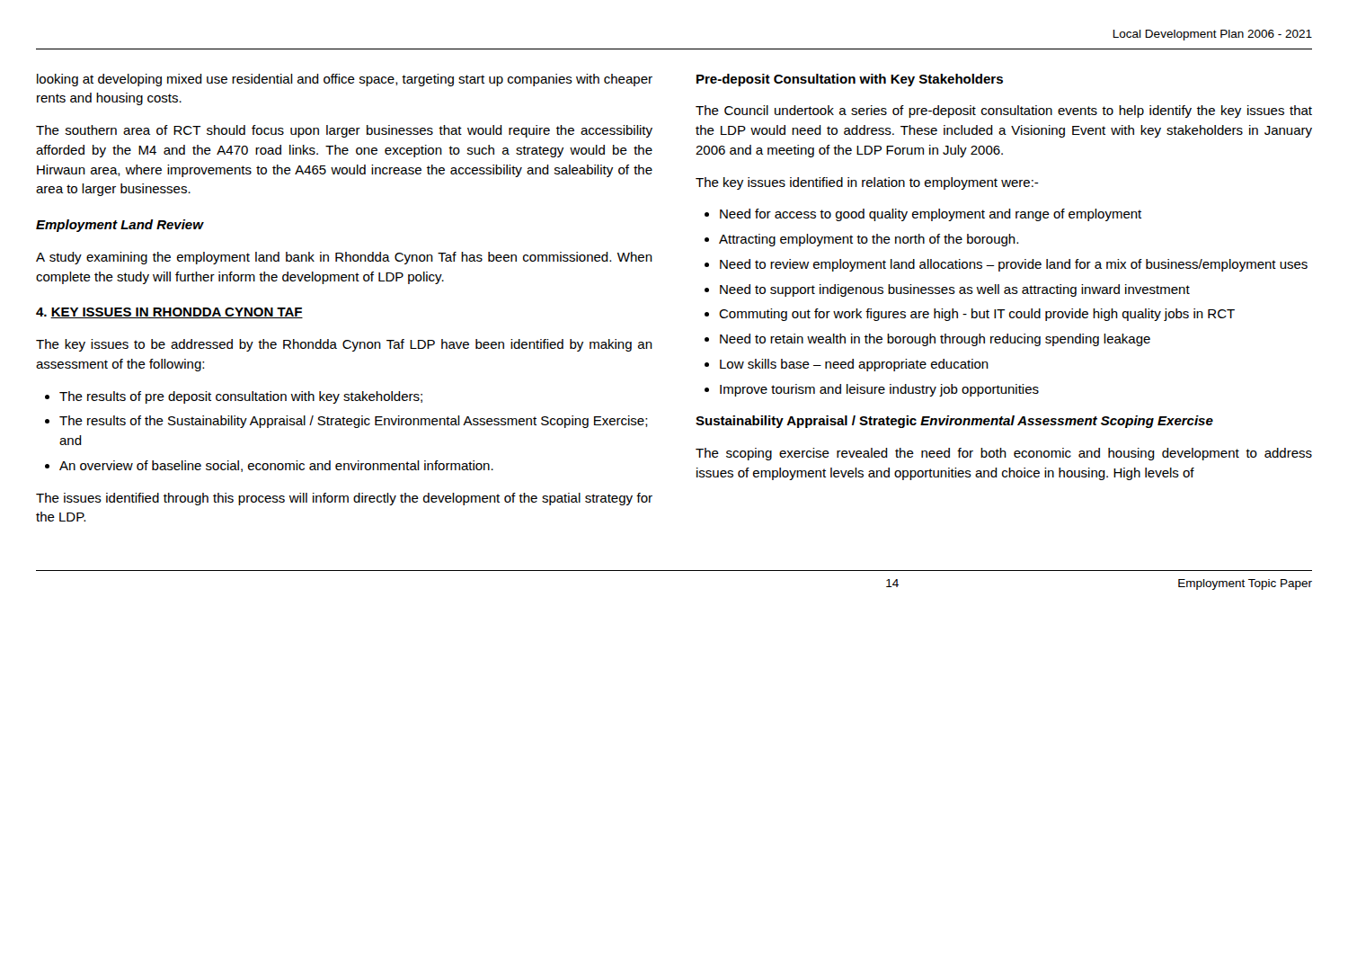Local Development Plan 2006 - 2021
looking at developing mixed use residential and office space, targeting start up companies with cheaper rents and housing costs.
The southern area of RCT should focus upon larger businesses that would require the accessibility afforded by the M4 and the A470 road links. The one exception to such a strategy would be the Hirwaun area, where improvements to the A465 would increase the accessibility and saleability of the area to larger businesses.
Employment Land Review
A study examining the employment land bank in Rhondda Cynon Taf has been commissioned. When complete the study will further inform the development of LDP policy.
4. KEY ISSUES IN RHONDDA CYNON TAF
The key issues to be addressed by the Rhondda Cynon Taf LDP have been identified by making an assessment of the following:
The results of pre deposit consultation with key stakeholders;
The results of the Sustainability Appraisal / Strategic Environmental Assessment Scoping Exercise; and
An overview of baseline social, economic and environmental information.
The issues identified through this process will inform directly the development of the spatial strategy for the LDP.
Pre-deposit Consultation with Key Stakeholders
The Council undertook a series of pre-deposit consultation events to help identify the key issues that the LDP would need to address. These included a Visioning Event with key stakeholders in January 2006 and a meeting of the LDP Forum in July 2006.
The key issues identified in relation to employment were:-
Need for access to good quality employment and range of employment
Attracting employment to the north of the borough.
Need to review employment land allocations – provide land for a mix of business/employment uses
Need to support indigenous businesses as well as attracting inward investment
Commuting out for work figures are high - but IT could provide high quality jobs in RCT
Need to retain wealth in the borough through reducing spending leakage
Low skills base – need appropriate education
Improve tourism and leisure industry job opportunities
Sustainability Appraisal / Strategic Environmental Assessment Scoping Exercise
The scoping exercise revealed the need for both economic and housing development to address issues of employment levels and opportunities and choice in housing. High levels of
14
Employment Topic Paper